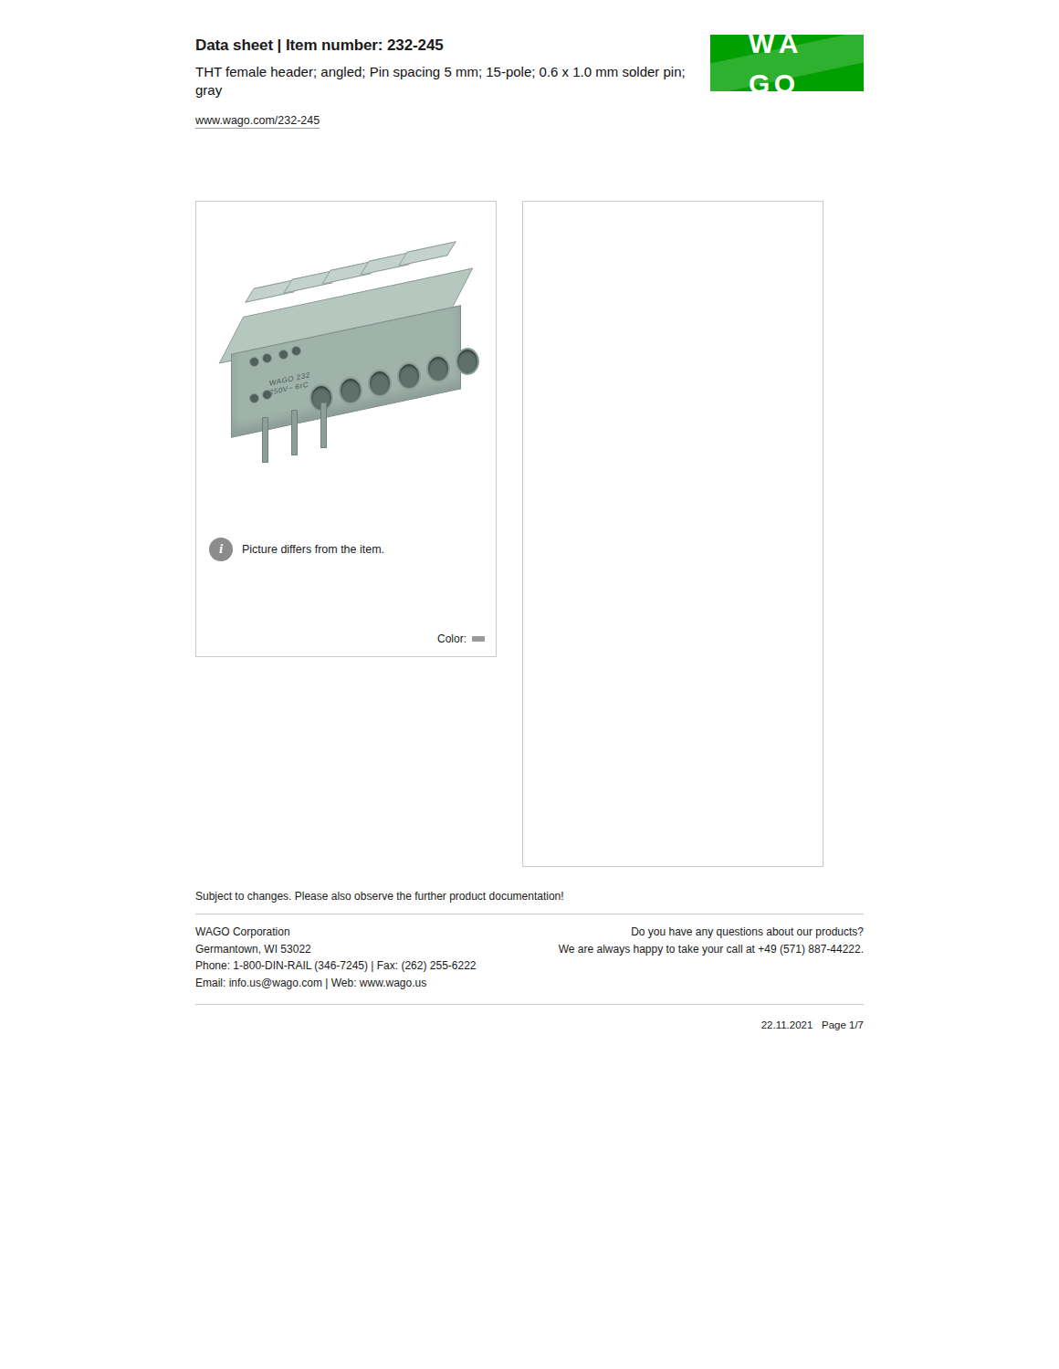Data sheet | Item number: 232-245
THT female header; angled; Pin spacing 5 mm; 15-pole; 0.6 x 1.0 mm solder pin; gray
www.wago.com/232-245
W A G O
WAGO 232
250V~ 6rC
i
Picture differs from the item.
Color:
Subject to changes. Please also observe the further product documentation!
WAGO Corporation
Germantown, WI 53022
Phone: 1-800-DIN-RAIL (346-7245) | Fax: (262) 255-6222
Email: info.us@wago.com | Web: www.wago.us
Do you have any questions about our products?
We are always happy to take your call at +49 (571) 887-44222.
22.11.2021 Page 1/7